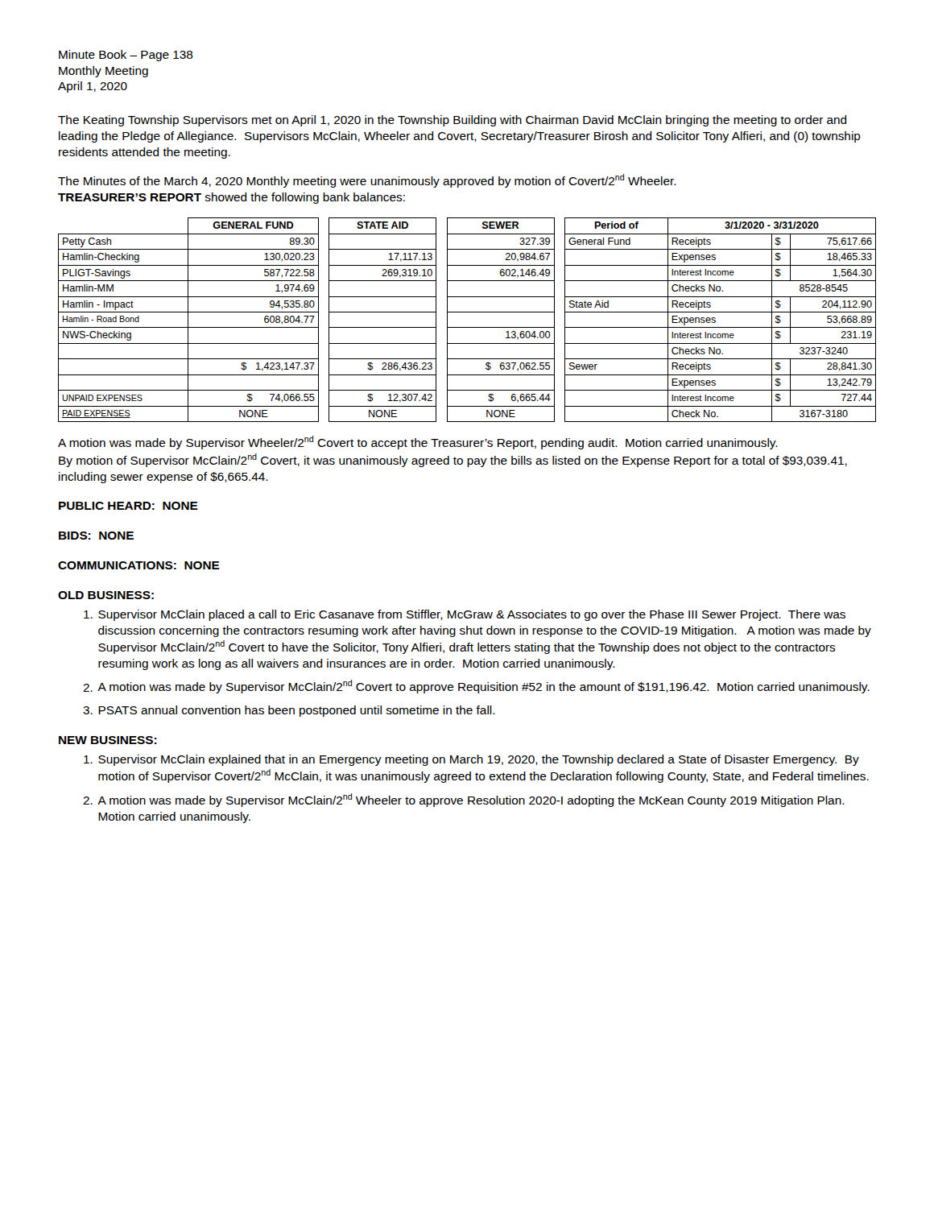Minute Book – Page 138
Monthly Meeting
April 1, 2020
The Keating Township Supervisors met on April 1, 2020 in the Township Building with Chairman David McClain bringing the meeting to order and leading the Pledge of Allegiance. Supervisors McClain, Wheeler and Covert, Secretary/Treasurer Birosh and Solicitor Tony Alfieri, and (0) township residents attended the meeting.
The Minutes of the March 4, 2020 Monthly meeting were unanimously approved by motion of Covert/2nd Wheeler.
TREASURER’S REPORT showed the following bank balances:
| | | GENERAL FUND | | STATE AID | | SEWER | | Period of | 3/1/2020 - 3/31/2020 |
| Petty Cash | 89.30 | | | | 327.39 | | General Fund | Receipts | $ | 75,617.66 |
| Hamlin-Checking | 130,020.23 | | 17,117.13 | | 20,984.67 | | | Expenses | $ | 18,465.33 |
| PLIGT-Savings | 587,722.58 | | 269,319.10 | | 602,146.49 | | | Interest Income | $ | 1,564.30 |
| Hamlin-MM | 1,974.69 | | | | | | | Checks No. | 8528-8545 |
| Hamlin - Impact | 94,535.80 | | | | | | State Aid | Receipts | $ | 204,112.90 |
| Hamlin - Road Bond | 608,804.77 | | | | | | | Expenses | $ | 53,668.89 |
| NWS-Checking | | | | | 13,604.00 | | | Interest Income | $ | 231.19 |
| | | | | | | | | Checks No. | 3237-3240 |
| | $ 1,423,147.37 | | $ 286,436.23 | | $ 637,062.55 | | Sewer | Receipts | $ | 28,841.30 |
| | | | | | | | | Expenses | $ | 13,242.79 |
| UNPAID EXPENSES | $ 74,066.55 | | $ 12,307.42 | | $ 6,665.44 | | | Interest Income | $ | 727.44 |
| PAID EXPENSES | NONE | | NONE | | NONE | | | Check No. | 3167-3180 |
A motion was made by Supervisor Wheeler/2nd Covert to accept the Treasurer’s Report, pending audit. Motion carried unanimously.
By motion of Supervisor McClain/2nd Covert, it was unanimously agreed to pay the bills as listed on the Expense Report for a total of $93,039.41, including sewer expense of $6,665.44.
PUBLIC HEARD: NONE
BIDS: NONE
COMMUNICATIONS: NONE
OLD BUSINESS:
Supervisor McClain placed a call to Eric Casanave from Stiffler, McGraw & Associates to go over the Phase III Sewer Project. There was discussion concerning the contractors resuming work after having shut down in response to the COVID-19 Mitigation. A motion was made by Supervisor McClain/2nd Covert to have the Solicitor, Tony Alfieri, draft letters stating that the Township does not object to the contractors resuming work as long as all waivers and insurances are in order. Motion carried unanimously.
A motion was made by Supervisor McClain/2nd Covert to approve Requisition #52 in the amount of $191,196.42. Motion carried unanimously.
PSATS annual convention has been postponed until sometime in the fall.
NEW BUSINESS:
Supervisor McClain explained that in an Emergency meeting on March 19, 2020, the Township declared a State of Disaster Emergency. By motion of Supervisor Covert/2nd McClain, it was unanimously agreed to extend the Declaration following County, State, and Federal timelines.
A motion was made by Supervisor McClain/2nd Wheeler to approve Resolution 2020-I adopting the McKean County 2019 Mitigation Plan. Motion carried unanimously.